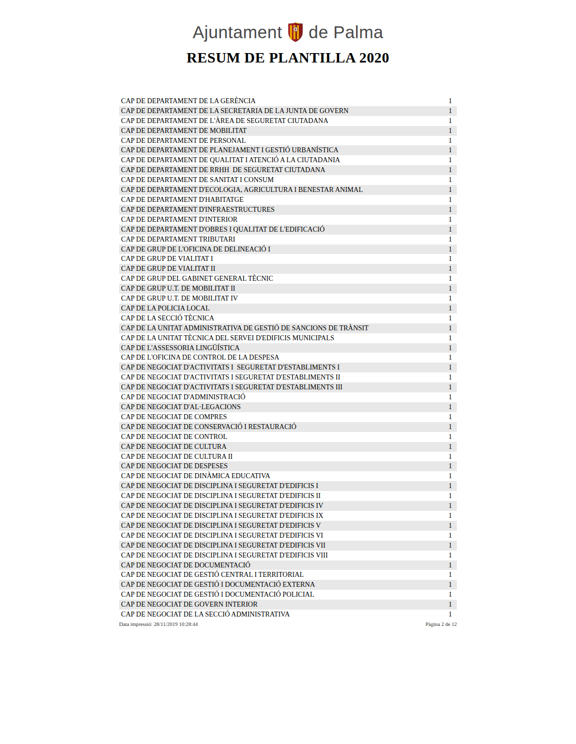Ajuntament de Palma
RESUM DE PLANTILLA 2020
| CAP DE DEPARTAMENT DE LA GERÈNCIA | 1 |
| CAP DE DEPARTAMENT DE LA SECRETARIA DE LA JUNTA DE GOVERN | 1 |
| CAP DE DEPARTAMENT DE L'ÀREA DE SEGURETAT CIUTADANA | 1 |
| CAP DE DEPARTAMENT DE MOBILITAT | 1 |
| CAP DE DEPARTAMENT DE PERSONAL | 1 |
| CAP DE DEPARTAMENT DE PLANEJAMENT I GESTIÓ URBANÍSTICA | 1 |
| CAP DE DEPARTAMENT DE QUALITAT I ATENCIÓ A LA CIUTADANIA | 1 |
| CAP DE DEPARTAMENT DE RRHH DE SEGURETAT CIUTADANA | 1 |
| CAP DE DEPARTAMENT DE SANITAT I CONSUM | 1 |
| CAP DE DEPARTAMENT D'ECOLOGIA, AGRICULTURA I BENESTAR ANIMAL | 1 |
| CAP DE DEPARTAMENT D'HABITATGE | 1 |
| CAP DE DEPARTAMENT D'INFRAESTRUCTURES | 1 |
| CAP DE DEPARTAMENT D'INTERIOR | 1 |
| CAP DE DEPARTAMENT D'OBRES I QUALITAT DE L'EDIFICACIÓ | 1 |
| CAP DE DEPARTAMENT TRIBUTARI | 1 |
| CAP DE GRUP DE L'OFICINA DE DELINEACIÓ I | 1 |
| CAP DE GRUP DE VIALITAT I | 1 |
| CAP DE GRUP DE VIALITAT II | 1 |
| CAP DE GRUP DEL GABINET GENERAL TÈCNIC | 1 |
| CAP DE GRUP U.T. DE MOBILITAT II | 1 |
| CAP DE GRUP U.T. DE MOBILITAT IV | 1 |
| CAP DE LA POLICIA LOCAL | 1 |
| CAP DE LA SECCIÓ TÈCNICA | 1 |
| CAP DE LA UNITAT ADMINISTRATIVA DE GESTIÓ DE SANCIONS DE TRÀNSIT | 1 |
| CAP DE LA UNITAT TÈCNICA DEL SERVEI D'EDIFICIS MUNICIPALS | 1 |
| CAP DE L'ASSESSORIA LINGÜÍSTICA | 1 |
| CAP DE L'OFICINA DE CONTROL DE LA DESPESA | 1 |
| CAP DE NEGOCIAT D'ACTIVITATS I SEGURETAT D'ESTABLIMENTS I | 1 |
| CAP DE NEGOCIAT D'ACTIVITATS I SEGURETAT D'ESTABLIMENTS II | 1 |
| CAP DE NEGOCIAT D'ACTIVITATS I SEGURETAT D'ESTABLIMENTS III | 1 |
| CAP DE NEGOCIAT D'ADMINISTRACIÓ | 1 |
| CAP DE NEGOCIAT D'AL·LEGACIONS | 1 |
| CAP DE NEGOCIAT DE COMPRES | 1 |
| CAP DE NEGOCIAT DE CONSERVACIÓ I RESTAURACIÓ | 1 |
| CAP DE NEGOCIAT DE CONTROL | 1 |
| CAP DE NEGOCIAT DE CULTURA | 1 |
| CAP DE NEGOCIAT DE CULTURA II | 1 |
| CAP DE NEGOCIAT DE DESPESES | 1 |
| CAP DE NEGOCIAT DE DINÀMICA EDUCATIVA | 1 |
| CAP DE NEGOCIAT DE DISCIPLINA I SEGURETAT D'EDIFICIS I | 1 |
| CAP DE NEGOCIAT DE DISCIPLINA I SEGURETAT D'EDIFICIS II | 1 |
| CAP DE NEGOCIAT DE DISCIPLINA I SEGURETAT D'EDIFICIS IV | 1 |
| CAP DE NEGOCIAT DE DISCIPLINA I SEGURETAT D'EDIFICIS IX | 1 |
| CAP DE NEGOCIAT DE DISCIPLINA I SEGURETAT D'EDIFICIS V | 1 |
| CAP DE NEGOCIAT DE DISCIPLINA I SEGURETAT D'EDIFICIS VI | 1 |
| CAP DE NEGOCIAT DE DISCIPLINA I SEGURETAT D'EDIFICIS VII | 1 |
| CAP DE NEGOCIAT DE DISCIPLINA I SEGURETAT D'EDIFICIS VIII | 1 |
| CAP DE NEGOCIAT DE DOCUMENTACIÓ | 1 |
| CAP DE NEGOCIAT DE GESTIÓ CENTRAL I TERRITORIAL | 1 |
| CAP DE NEGOCIAT DE GESTIÓ I DOCUMENTACIÓ EXTERNA | 1 |
| CAP DE NEGOCIAT DE GESTIÓ I DOCUMENTACIÓ POLICIAL | 1 |
| CAP DE NEGOCIAT DE GOVERN INTERIOR | 1 |
| CAP DE NEGOCIAT DE LA SECCIÓ ADMINISTRATIVA | 1 |
Data impressió: 28/11/2019 10:28:44 Pàgina 2 de 12